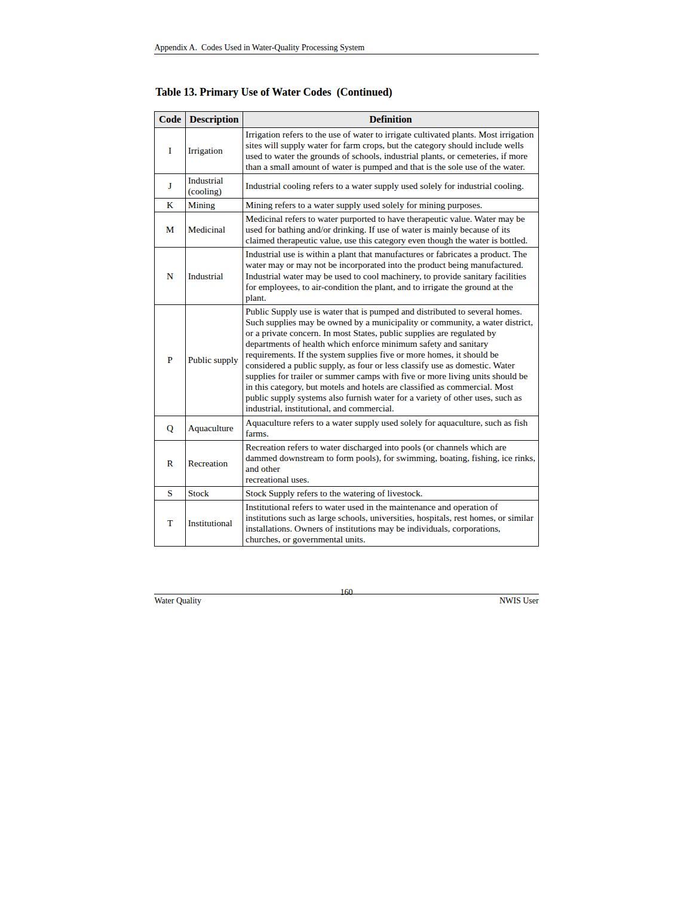Appendix A. Codes Used in Water-Quality Processing System
Table 13. Primary Use of Water Codes (Continued)
| Code | Description | Definition |
| --- | --- | --- |
| I | Irrigation | Irrigation refers to the use of water to irrigate cultivated plants. Most irrigation sites will supply water for farm crops, but the category should include wells used to water the grounds of schools, industrial plants, or cemeteries, if more than a small amount of water is pumped and that is the sole use of the water. |
| J | Industrial (cooling) | Industrial cooling refers to a water supply used solely for industrial cooling. |
| K | Mining | Mining refers to a water supply used solely for mining purposes. |
| M | Medicinal | Medicinal refers to water purported to have therapeutic value. Water may be used for bathing and/or drinking. If use of water is mainly because of its claimed therapeutic value, use this category even though the water is bottled. |
| N | Industrial | Industrial use is within a plant that manufactures or fabricates a product. The water may or may not be incorporated into the product being manufactured. Industrial water may be used to cool machinery, to provide sanitary facilities for employees, to air-condition the plant, and to irrigate the ground at the plant. |
| P | Public supply | Public Supply use is water that is pumped and distributed to several homes. Such supplies may be owned by a municipality or community, a water district, or a private concern. In most States, public supplies are regulated by departments of health which enforce minimum safety and sanitary requirements. If the system supplies five or more homes, it should be considered a public supply, as four or less classify use as domestic. Water supplies for trailer or summer camps with five or more living units should be in this category, but motels and hotels are classified as commercial. Most public supply systems also furnish water for a variety of other uses, such as industrial, institutional, and commercial. |
| Q | Aquaculture | Aquaculture refers to a water supply used solely for aquaculture, such as fish farms. |
| R | Recreation | Recreation refers to water discharged into pools (or channels which are dammed downstream to form pools), for swimming, boating, fishing, ice rinks, and other recreational uses. |
| S | Stock | Stock Supply refers to the watering of livestock. |
| T | Institutional | Institutional refers to water used in the maintenance and operation of institutions such as large schools, universities, hospitals, rest homes, or similar installations. Owners of institutions may be individuals, corporations, churches, or governmental units. |
160
Water Quality
NWIS User